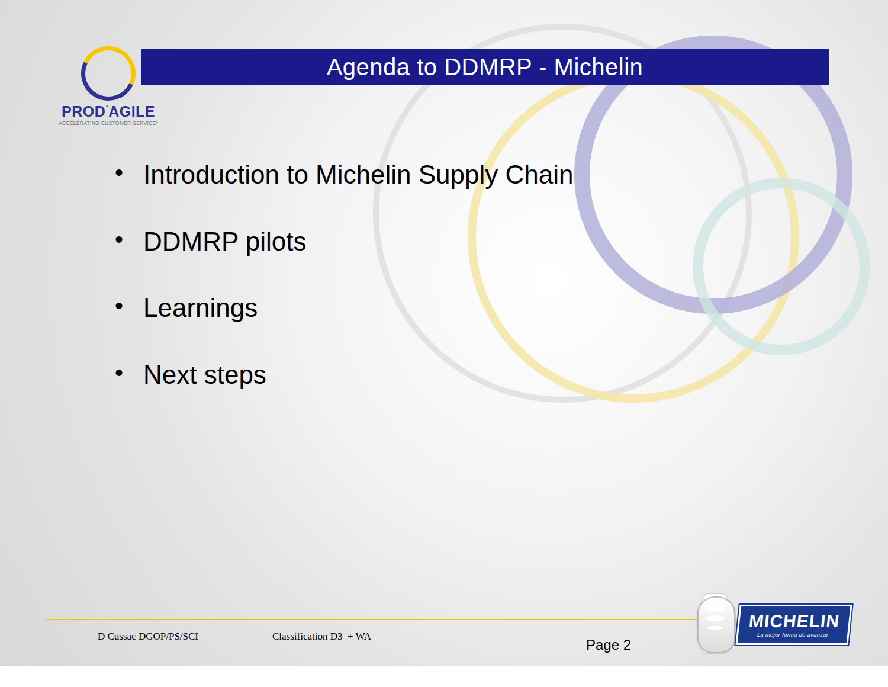Agenda to DDMRP - Michelin
PROD’AGILE
ACCELERATING CUSTOMER SERVICE*
Introduction to Michelin Supply Chain
DDMRP pilots
Learnings
Next steps
D Cussac DGOP/PS/SCI
Classification D3 + WA
Page 2
MICHELIN
La mejor forma de avanzar